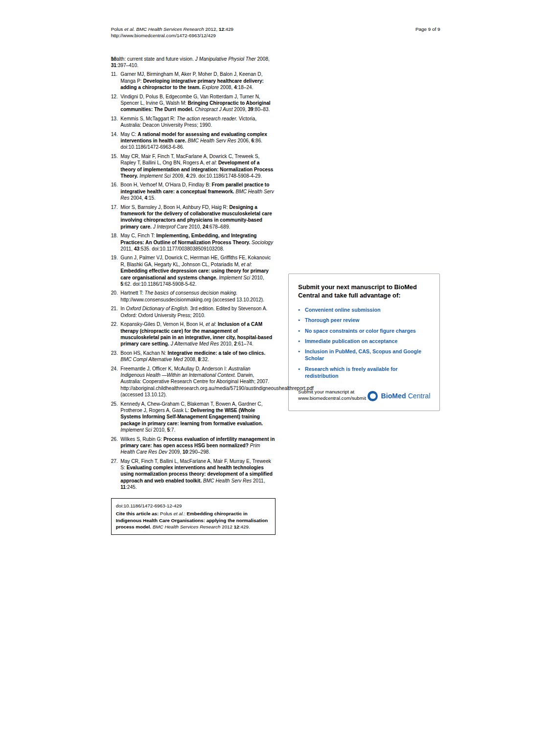Polus et al. BMC Health Services Research 2012, 12:429
http://www.biomedcentral.com/1472-6963/12/429
Page 9 of 9
health: current state and future vision. J Manipulative Physiol Ther 2008, 31:397–410.
Garner MJ, Birmingham M, Aker P, Moher D, Balon J, Keenan D, Manga P: Developing integrative primary healthcare delivery: adding a chiropractor to the team. Explore 2008, 4:18–24.
Vindigni D, Polus B, Edgecombe G, Van Rotterdam J, Turner N, Spencer L, Irvine G, Walsh M: Bringing Chiropractic to Aboriginal communities: The Durri model. Chiropract J Aust 2009, 39:80–83.
Kemmis S, McTaggart R: The action research reader. Victoria, Australia: Deacon University Press; 1990.
May C: A rational model for assessing and evaluating complex interventions in health care. BMC Health Serv Res 2006, 6:86. doi:10.1186/1472-6963-6-86.
May CR, Mair F, Finch T, MacFarlane A, Dowrick C, Treweek S, Rapley T, Ballini L, Ong BN, Rogers A, et al: Development of a theory of implementation and integration: Normalization Process Theory. Implement Sci 2009, 4:29. doi:10.1186/1748-5908-4-29.
Boon H, Verhoef M, O'Hara D, Findlay B: From parallel practice to integrative health care: a conceptual framework. BMC Health Serv Res 2004, 4:15.
Mior S, Barnsley J, Boon H, Ashbury FD, Haig R: Designing a framework for the delivery of collaborative musculoskeletal care involving chiropractors and physicians in community-based primary care. J Interprof Care 2010, 24:678–689.
May C, Finch T: Implementing, Embedding, and Integrating Practices: An Outline of Normalization Process Theory. Sociology 2011, 43:535. doi:10.1177/0038038509103208.
Gunn J, Palmer VJ, Dowrick C, Herrman HE, Griffiths FE, Kokanovic R, Blashki GA, Hegarty KL, Johnson CL, Potariadis M, et al: Embedding effective depression care: using theory for primary care organisational and systems change. Implement Sci 2010, 5:62. doi:10.1186/1748-5908-5-62.
Hartnett T: The basics of consensus decision making. http://www.consensusdecisionmaking.org (accessed 13.10.2012).
In Oxford Dictionary of English. 3rd edition. Edited by Stevenson A. Oxford: Oxford University Press; 2010.
Kopansky-Giles D, Vernon H, Boon H, et al: Inclusion of a CAM therapy (chiropractic care) for the management of musculoskeletal pain in an integrative, inner city, hospital-based primary care setting. J Alternative Med Res 2010, 2:61–74.
Boon HS, Kachan N: Integrative medicine: a tale of two clinics. BMC Compl Alternative Med 2008, 8:32.
Freemantle J, Officer K, McAullay D, Anderson I: Australian Indigenous Health —Within an International Context. Darwin, Australia: Cooperative Research Centre for Aboriginal Health; 2007. http://aboriginal.childhealthresearch.org.au/media/57190/austindigneoushealthreport.pdf (accessed 13.10.12).
Kennedy A, Chew-Graham C, Blakeman T, Bowen A, Gardner C, Protheroe J, Rogers A, Gask L: Delivering the WISE (Whole Systems Informing Self-Management Engagement) training package in primary care: learning from formative evaluation. Implement Sci 2010, 5:7.
Wilkes S, Rubin G: Process evaluation of infertility management in primary care: has open access HSG been normalized? Prim Health Care Res Dev 2009, 10:290–298.
May CR, Finch T, Ballini L, MacFarlane A, Mair F, Murray E, Treweek S: Evaluating complex interventions and health technologies using normalization process theory: development of a simplified approach and web enabled toolkit. BMC Health Serv Res 2011, 11:245.
doi:10.1186/1472-6963-12-429
Cite this article as: Polus et al.: Embedding chiropractic in Indigenous Health Care Organisations: applying the normalisation process model. BMC Health Services Research 2012 12:429.
Submit your next manuscript to BioMed Central and take full advantage of:
Convenient online submission
Thorough peer review
No space constraints or color figure charges
Immediate publication on acceptance
Inclusion in PubMed, CAS, Scopus and Google Scholar
Research which is freely available for redistribution
Submit your manuscript at
www.biomedcentral.com/submit
BioMed Central